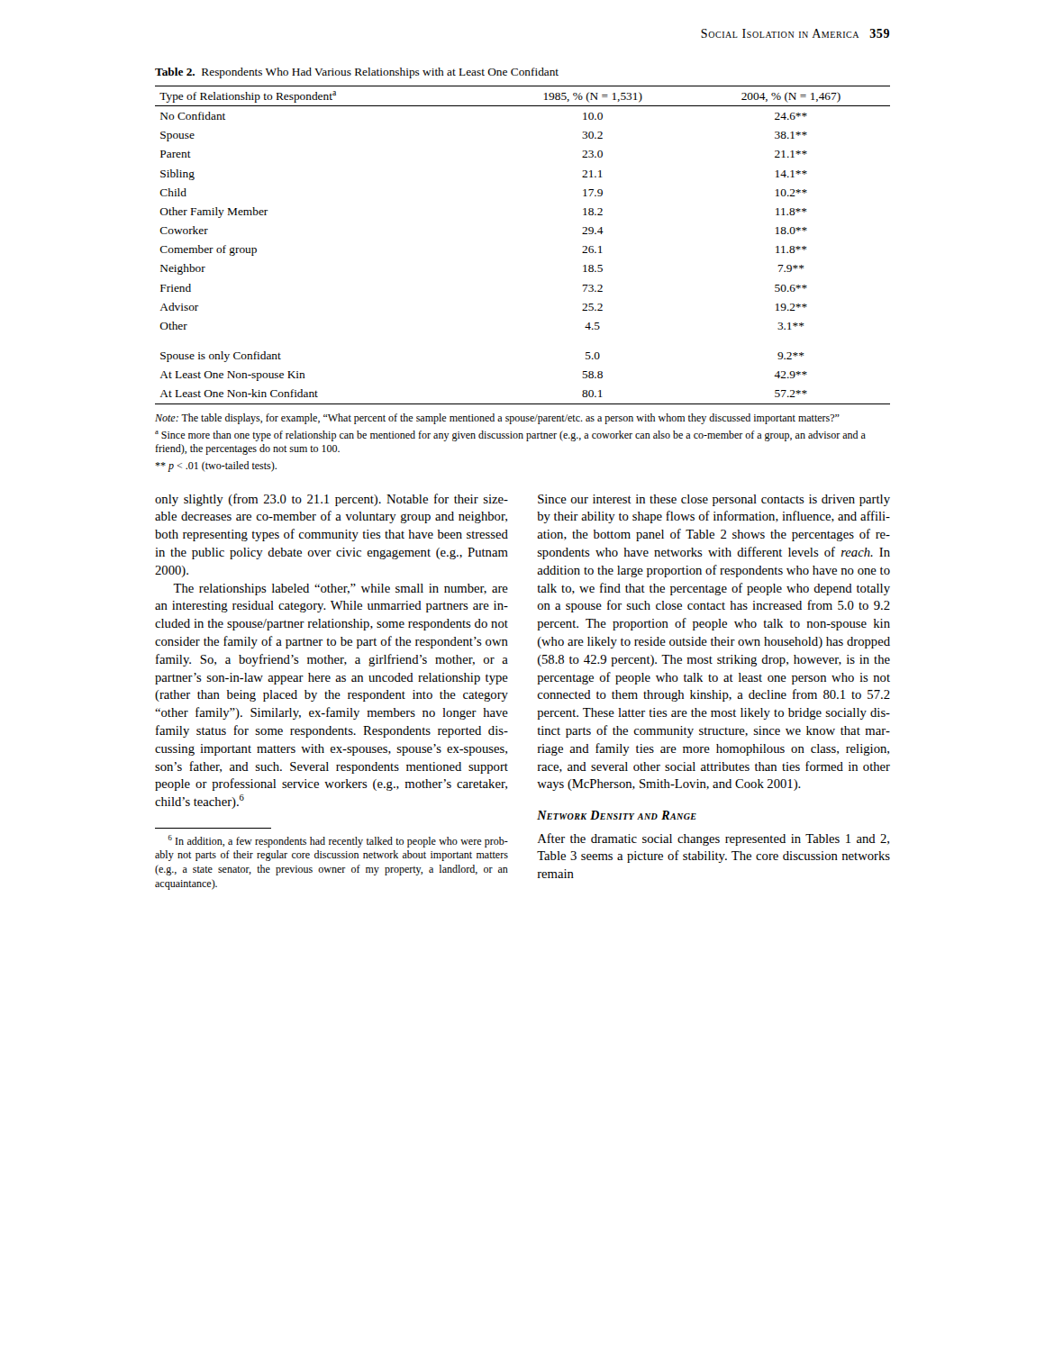Social Isolation in America 359
Table 2. Respondents Who Had Various Relationships with at Least One Confidant
| Type of Relationship to Respondent a | 1985, % (N = 1,531) | 2004, % (N = 1,467) |
| --- | --- | --- |
| No Confidant | 10.0 | 24.6** |
| Spouse | 30.2 | 38.1** |
| Parent | 23.0 | 21.1** |
| Sibling | 21.1 | 14.1** |
| Child | 17.9 | 10.2** |
| Other Family Member | 18.2 | 11.8** |
| Coworker | 29.4 | 18.0** |
| Comember of group | 26.1 | 11.8** |
| Neighbor | 18.5 | 7.9** |
| Friend | 73.2 | 50.6** |
| Advisor | 25.2 | 19.2** |
| Other | 4.5 | 3.1** |
| Spouse is only Confidant | 5.0 | 9.2** |
| At Least One Non-spouse Kin | 58.8 | 42.9** |
| At Least One Non-kin Confidant | 80.1 | 57.2** |
Note: The table displays, for example, “What percent of the sample mentioned a spouse/parent/etc. as a person with whom they discussed important matters?”
a Since more than one type of relationship can be mentioned for any given discussion partner (e.g., a coworker can also be a co-member of a group, an advisor and a friend), the percentages do not sum to 100.
** p < .01 (two-tailed tests).
only slightly (from 23.0 to 21.1 percent). Notable for their sizeable decreases are co-member of a voluntary group and neighbor, both representing types of community ties that have been stressed in the public policy debate over civic engagement (e.g., Putnam 2000).
The relationships labeled “other,” while small in number, are an interesting residual category. While unmarried partners are included in the spouse/partner relationship, some respondents do not consider the family of a partner to be part of the respondent’s own family. So, a boyfriend’s mother, a girlfriend’s mother, or a partner’s son-in-law appear here as an uncoded relationship type (rather than being placed by the respondent into the category “other family”). Similarly, ex-family members no longer have family status for some respondents. Respondents reported discussing important matters with ex-spouses, spouse’s ex-spouses, son’s father, and such. Several respondents mentioned support people or professional service workers (e.g., mother’s caretaker, child’s teacher).6
6 In addition, a few respondents had recently talked to people who were probably not parts of their regular core discussion network about important matters (e.g., a state senator, the previous owner of my property, a landlord, or an acquaintance).
Since our interest in these close personal contacts is driven partly by their ability to shape flows of information, influence, and affiliation, the bottom panel of Table 2 shows the percentages of respondents who have networks with different levels of reach. In addition to the large proportion of respondents who have no one to talk to, we find that the percentage of people who depend totally on a spouse for such close contact has increased from 5.0 to 9.2 percent. The proportion of people who talk to non-spouse kin (who are likely to reside outside their own household) has dropped (58.8 to 42.9 percent). The most striking drop, however, is in the percentage of people who talk to at least one person who is not connected to them through kinship, a decline from 80.1 to 57.2 percent. These latter ties are the most likely to bridge socially distinct parts of the community structure, since we know that marriage and family ties are more homophilous on class, religion, race, and several other social attributes than ties formed in other ways (McPherson, Smith-Lovin, and Cook 2001).
Network Density and Range
After the dramatic social changes represented in Tables 1 and 2, Table 3 seems a picture of stability. The core discussion networks remain